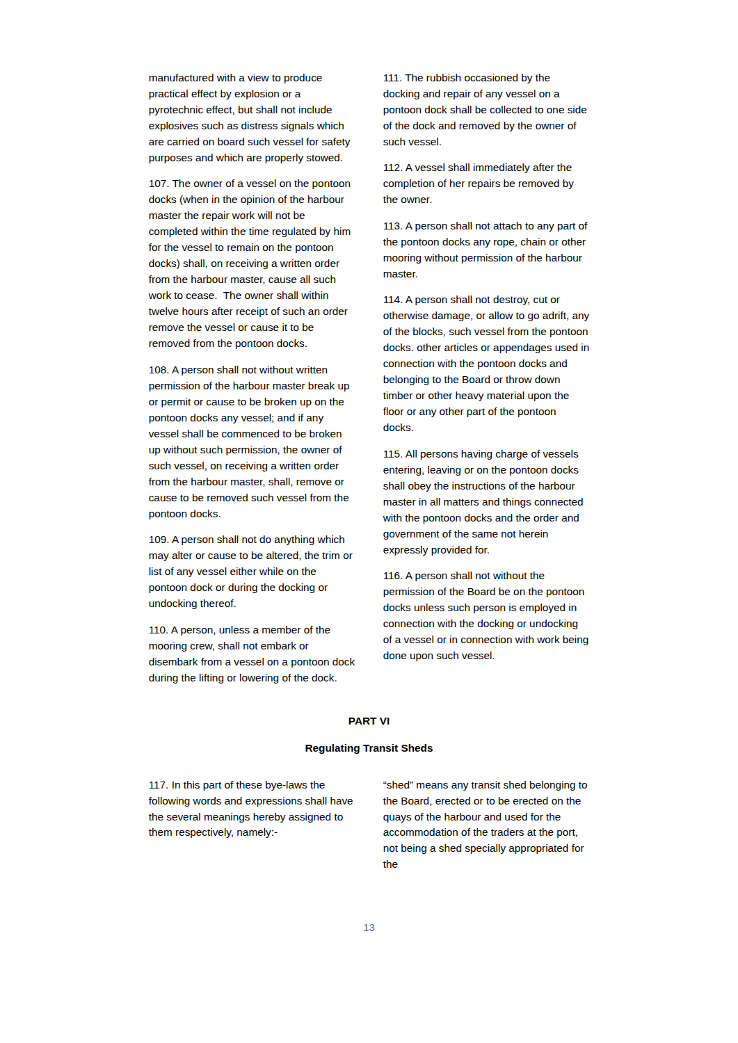manufactured with a view to produce practical effect by explosion or a pyrotechnic effect, but shall not include explosives such as distress signals which are carried on board such vessel for safety purposes and which are properly stowed.
107. The owner of a vessel on the pontoon docks (when in the opinion of the harbour master the repair work will not be completed within the time regulated by him for the vessel to remain on the pontoon docks) shall, on receiving a written order from the harbour master, cause all such work to cease. The owner shall within twelve hours after receipt of such an order remove the vessel or cause it to be removed from the pontoon docks.
108. A person shall not without written permission of the harbour master break up or permit or cause to be broken up on the pontoon docks any vessel; and if any vessel shall be commenced to be broken up without such permission, the owner of such vessel, on receiving a written order from the harbour master, shall, remove or cause to be removed such vessel from the pontoon docks.
109. A person shall not do anything which may alter or cause to be altered, the trim or list of any vessel either while on the pontoon dock or during the docking or undocking thereof.
110. A person, unless a member of the mooring crew, shall not embark or disembark from a vessel on a pontoon dock during the lifting or lowering of the dock.
111. The rubbish occasioned by the docking and repair of any vessel on a pontoon dock shall be collected to one side of the dock and removed by the owner of such vessel.
112. A vessel shall immediately after the completion of her repairs be removed by the owner.
113. A person shall not attach to any part of the pontoon docks any rope, chain or other mooring without permission of the harbour master.
114. A person shall not destroy, cut or otherwise damage, or allow to go adrift, any of the blocks, such vessel from the pontoon docks. other articles or appendages used in connection with the pontoon docks and belonging to the Board or throw down timber or other heavy material upon the floor or any other part of the pontoon docks.
115. All persons having charge of vessels entering, leaving or on the pontoon docks shall obey the instructions of the harbour master in all matters and things connected with the pontoon docks and the order and government of the same not herein expressly provided for.
116. A person shall not without the permission of the Board be on the pontoon docks unless such person is employed in connection with the docking or undocking of a vessel or in connection with work being done upon such vessel.
PART VI
Regulating Transit Sheds
117. In this part of these bye-laws the following words and expressions shall have the several meanings hereby assigned to them respectively, namely:-
“shed” means any transit shed belonging to the Board, erected or to be erected on the quays of the harbour and used for the accommodation of the traders at the port, not being a shed specially appropriated for the
13